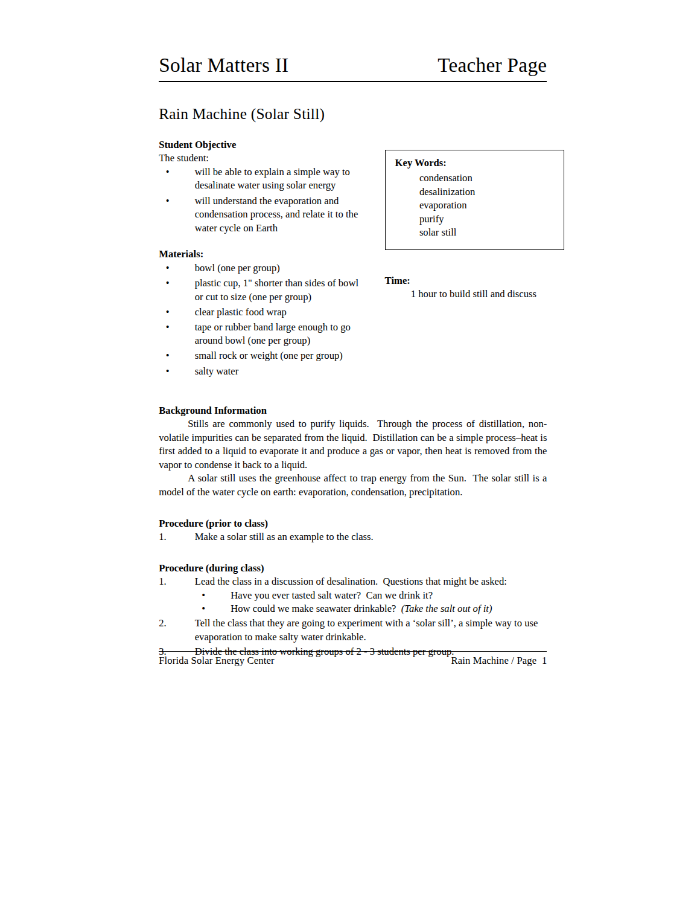Solar Matters II
Teacher Page
Rain Machine (Solar Still)
Student Objective
The student:
will be able to explain a simple way to desalinate water using solar energy
will understand the evaporation and condensation process, and relate it to the water cycle on Earth
Materials:
bowl (one per group)
plastic cup, 1" shorter than sides of bowl or cut to size (one per group)
clear plastic food wrap
tape or rubber band large enough to go around bowl (one per group)
small rock or weight (one per group)
salty water
Key Words:
condensation
desalinization
evaporation
purify
solar still
Time:
1 hour to build still and discuss
Background Information
Stills are commonly used to purify liquids. Through the process of distillation, non-volatile impurities can be separated from the liquid. Distillation can be a simple process–heat is first added to a liquid to evaporate it and produce a gas or vapor, then heat is removed from the vapor to condense it back to a liquid.
A solar still uses the greenhouse affect to trap energy from the Sun. The solar still is a model of the water cycle on earth: evaporation, condensation, precipitation.
Procedure (prior to class)
1. Make a solar still as an example to the class.
Procedure (during class)
1. Lead the class in a discussion of desalination. Questions that might be asked:
Have you ever tasted salt water? Can we drink it?
How could we make seawater drinkable? (Take the salt out of it)
2. Tell the class that they are going to experiment with a ‘solar sill’, a simple way to use evaporation to make salty water drinkable.
3. Divide the class into working groups of 2 - 3 students per group.
Florida Solar Energy Center
Rain Machine / Page 1